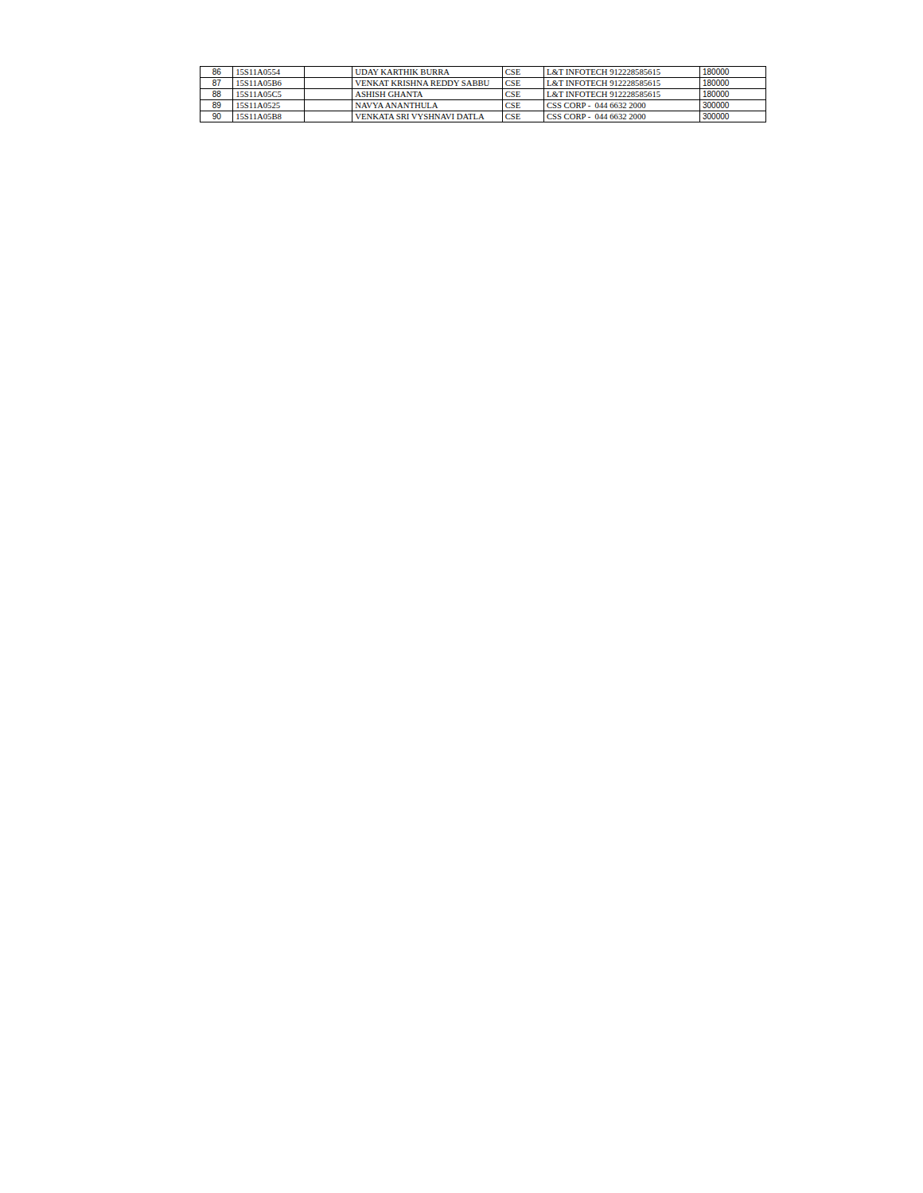| 86 | 15S11A0554 | | UDAY KARTHIK BURRA | CSE | L&T INFOTECH 912228585615 | 180000 |
| 87 | 15S11A05B6 | | VENKAT KRISHNA REDDY SABBU | CSE | L&T INFOTECH 912228585615 | 180000 |
| 88 | 15S11A05C5 | | ASHISH GHANTA | CSE | L&T INFOTECH 912228585615 | 180000 |
| 89 | 15S11A0525 | | NAVYA ANANTHULA | CSE | CSS CORP - 044 6632 2000 | 300000 |
| 90 | 15S11A05B8 | | VENKATA SRI VYSHNAVI DATLA | CSE | CSS CORP - 044 6632 2000 | 300000 |